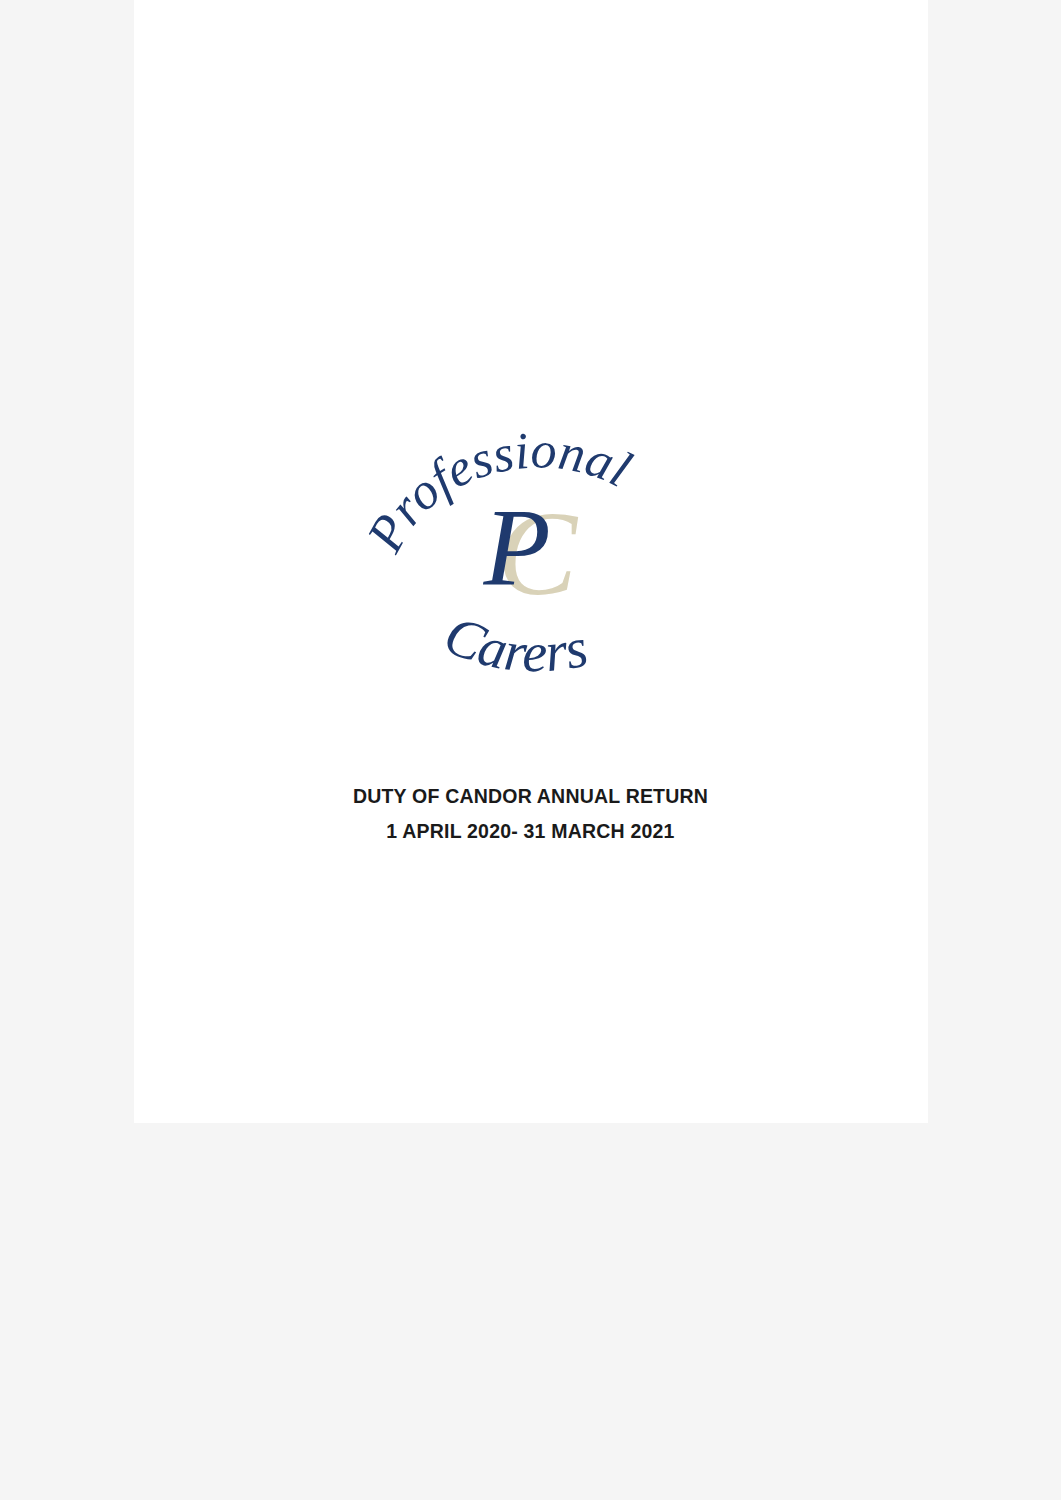Professional C P Carers
DUTY OF CANDOR ANNUAL RETURN
1 APRIL 2020- 31 MARCH 2021